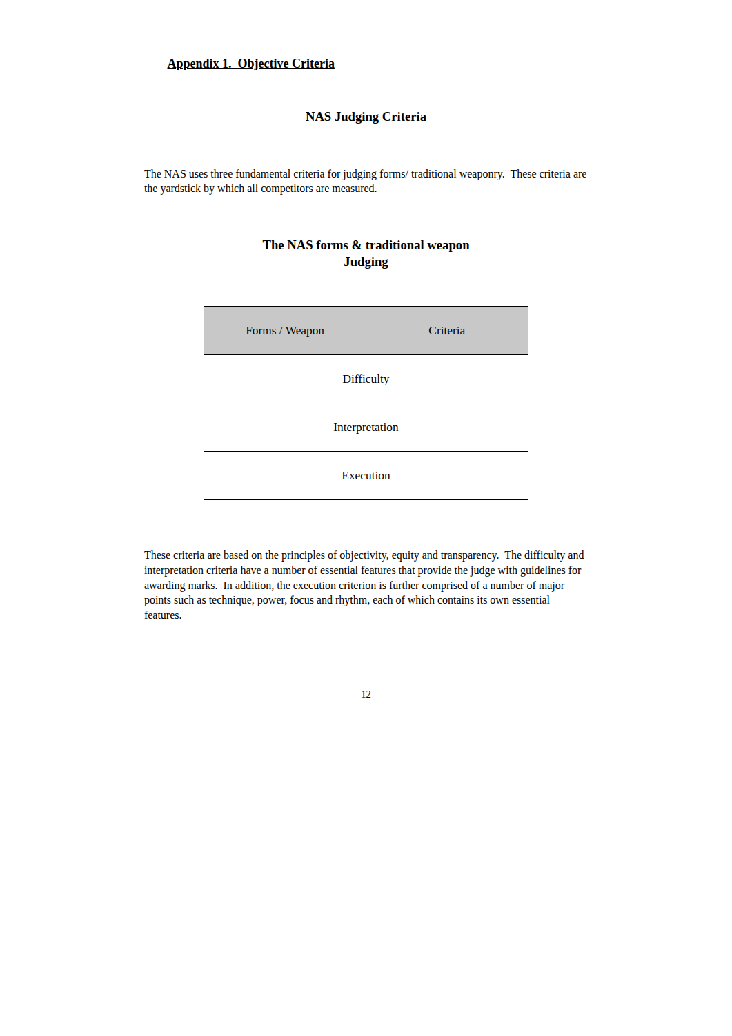Appendix 1. Objective Criteria
NAS Judging Criteria
The NAS uses three fundamental criteria for judging forms/ traditional weaponry. These criteria are the yardstick by which all competitors are measured.
The NAS forms & traditional weapon
Judging
| Forms / Weapon | Criteria |
| Difficulty |
| Interpretation |
| Execution |
These criteria are based on the principles of objectivity, equity and transparency. The difficulty and interpretation criteria have a number of essential features that provide the judge with guidelines for awarding marks. In addition, the execution criterion is further comprised of a number of major points such as technique, power, focus and rhythm, each of which contains its own essential features.
12